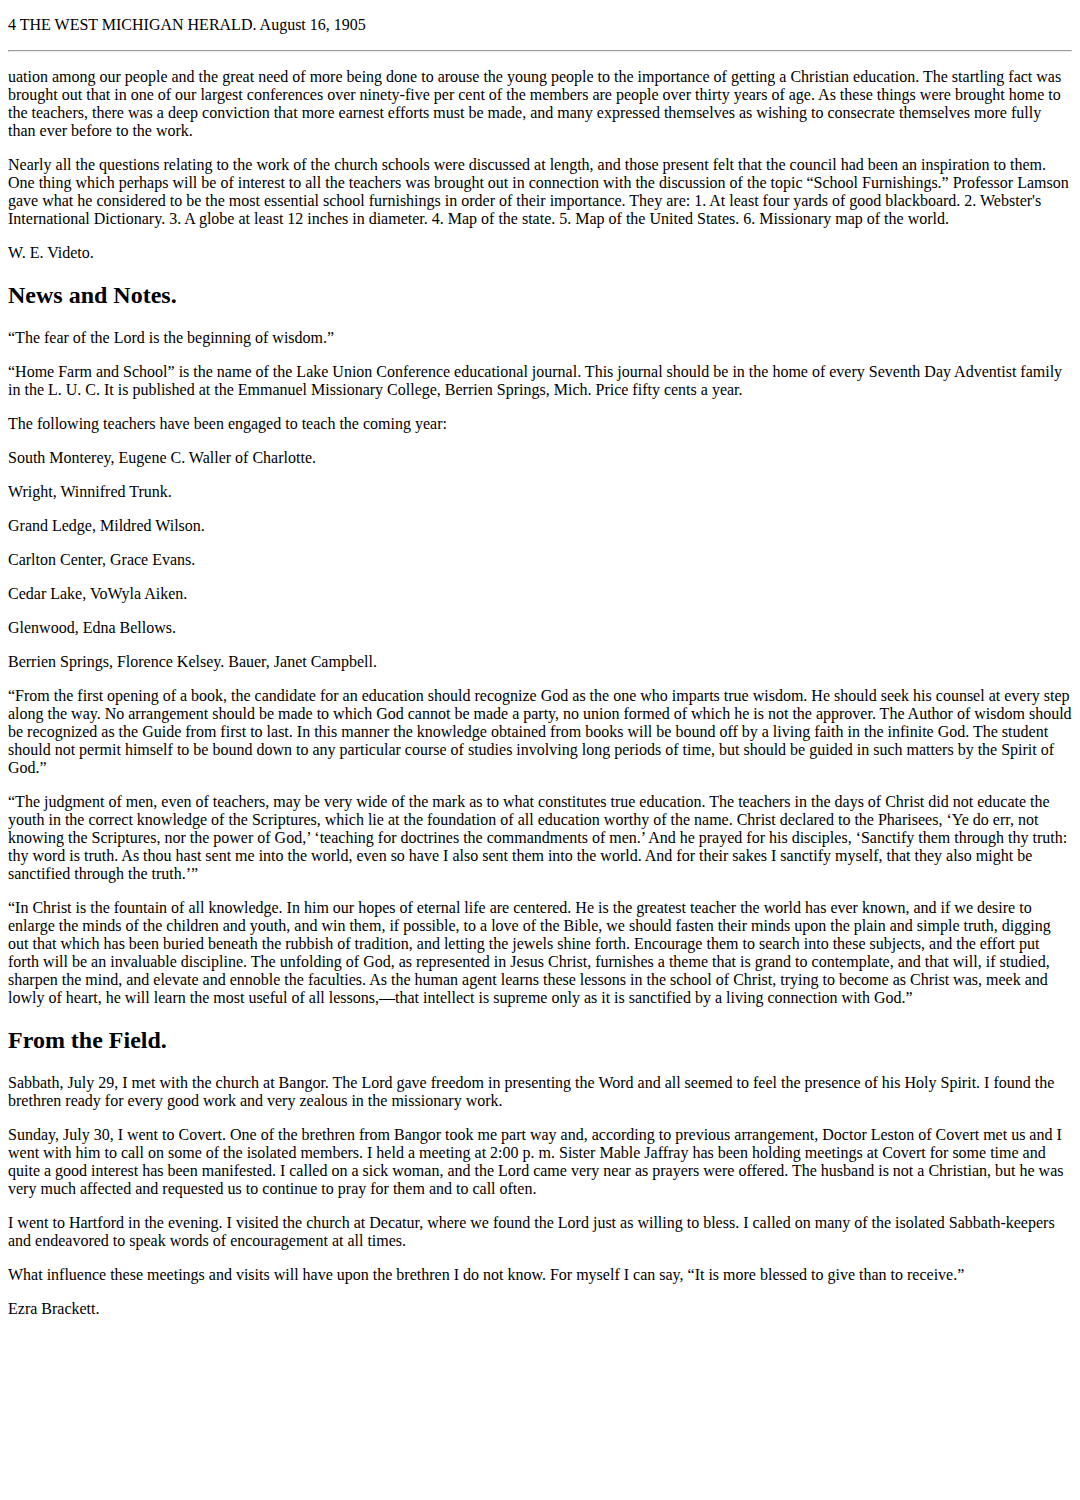4 THE WEST MICHIGAN HERALD. August 16, 1905
uation among our people and the great need of more being done to arouse the young people to the importance of getting a Christian education. The startling fact was brought out that in one of our largest conferences over ninety-five per cent of the members are people over thirty years of age. As these things were brought home to the teachers, there was a deep conviction that more earnest efforts must be made, and many expressed themselves as wishing to consecrate themselves more fully than ever before to the work.
Nearly all the questions relating to the work of the church schools were discussed at length, and those present felt that the council had been an inspiration to them. One thing which perhaps will be of interest to all the teachers was brought out in connection with the discussion of the topic “School Furnishings.” Professor Lamson gave what he considered to be the most essential school furnishings in order of their importance. They are: 1. At least four yards of good blackboard. 2. Webster's International Dictionary. 3. A globe at least 12 inches in diameter. 4. Map of the state. 5. Map of the United States. 6. Missionary map of the world.
W. E. Videto.
News and Notes.
“The fear of the Lord is the beginning of wisdom.”
“Home Farm and School” is the name of the Lake Union Conference educational journal. This journal should be in the home of every Seventh Day Adventist family in the L. U. C. It is published at the Emmanuel Missionary College, Berrien Springs, Mich. Price fifty cents a year.
The following teachers have been engaged to teach the coming year:
South Monterey, Eugene C. Waller of Charlotte.
Wright, Winnifred Trunk.
Grand Ledge, Mildred Wilson.
Carlton Center, Grace Evans.
Cedar Lake, VoWyla Aiken.
Glenwood, Edna Bellows.
Berrien Springs, Florence Kelsey. Bauer, Janet Campbell.
“From the first opening of a book, the candidate for an education should recognize God as the one who imparts true wisdom. He should seek his counsel at every step along the way. No arrangement should be made to which God cannot be made a party, no union formed of which he is not the approver. The Author of wisdom should be recognized as the Guide from first to last. In this manner the knowledge obtained from books will be bound off by a living faith in the infinite God. The student should not permit himself to be bound down to any particular course of studies involving long periods of time, but should be guided in such matters by the Spirit of God.”
“The judgment of men, even of teachers, may be very wide of the mark as to what constitutes true education. The teachers in the days of Christ did not educate the youth in the correct knowledge of the Scriptures, which lie at the foundation of all education worthy of the name. Christ declared to the Pharisees, ‘Ye do err, not knowing the Scriptures, nor the power of God,’ ‘teaching for doctrines the commandments of men.’ And he prayed for his disciples, ‘Sanctify them through thy truth: thy word is truth. As thou hast sent me into the world, even so have I also sent them into the world. And for their sakes I sanctify myself, that they also might be sanctified through the truth.’”
“In Christ is the fountain of all knowledge. In him our hopes of eternal life are centered. He is the greatest teacher the world has ever known, and if we desire to enlarge the minds of the children and youth, and win them, if possible, to a love of the Bible, we should fasten their minds upon the plain and simple truth, digging out that which has been buried beneath the rubbish of tradition, and letting the jewels shine forth. Encourage them to search into these subjects, and the effort put forth will be an invaluable discipline. The unfolding of God, as represented in Jesus Christ, furnishes a theme that is grand to contemplate, and that will, if studied, sharpen the mind, and elevate and ennoble the faculties. As the human agent learns these lessons in the school of Christ, trying to become as Christ was, meek and lowly of heart, he will learn the most useful of all lessons,—that intellect is supreme only as it is sanctified by a living connection with God.”
From the Field.
Sabbath, July 29, I met with the church at Bangor. The Lord gave freedom in presenting the Word and all seemed to feel the presence of his Holy Spirit. I found the brethren ready for every good work and very zealous in the missionary work.
Sunday, July 30, I went to Covert. One of the brethren from Bangor took me part way and, according to previous arrangement, Doctor Leston of Covert met us and I went with him to call on some of the isolated members. I held a meeting at 2:00 p. m. Sister Mable Jaffray has been holding meetings at Covert for some time and quite a good interest has been manifested. I called on a sick woman, and the Lord came very near as prayers were offered. The husband is not a Christian, but he was very much affected and requested us to continue to pray for them and to call often.
I went to Hartford in the evening. I visited the church at Decatur, where we found the Lord just as willing to bless. I called on many of the isolated Sabbath-keepers and endeavored to speak words of encouragement at all times.
What influence these meetings and visits will have upon the brethren I do not know. For myself I can say, “It is more blessed to give than to receive.”
Ezra Brackett.